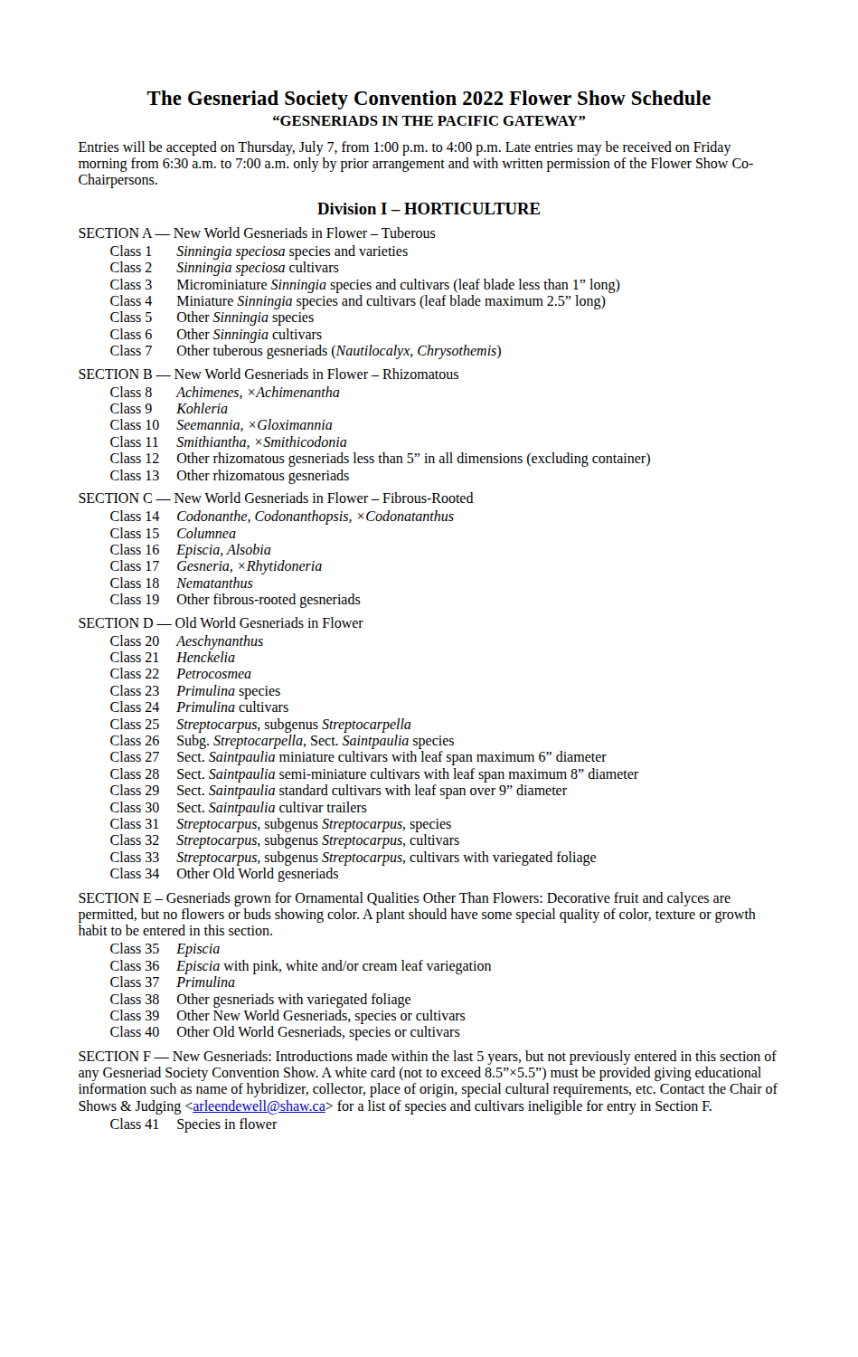The Gesneriad Society Convention 2022 Flower Show Schedule
“GESNERIADS IN THE PACIFIC GATEWAY”
Entries will be accepted on Thursday, July 7, from 1:00 p.m. to 4:00 p.m. Late entries may be received on Friday morning from 6:30 a.m. to 7:00 a.m. only by prior arrangement and with written permission of the Flower Show Co-Chairpersons.
Division I – HORTICULTURE
SECTION A — New World Gesneriads in Flower – Tuberous
Class 1 Sinningia speciosa species and varieties
Class 2 Sinningia speciosa cultivars
Class 3 Microminiature Sinningia species and cultivars (leaf blade less than 1” long)
Class 4 Miniature Sinningia species and cultivars (leaf blade maximum 2.5” long)
Class 5 Other Sinningia species
Class 6 Other Sinningia cultivars
Class 7 Other tuberous gesneriads (Nautilocalyx, Chrysothemis)
SECTION B — New World Gesneriads in Flower – Rhizomatous
Class 8 Achimenes, ×Achimenantha
Class 9 Kohleria
Class 10 Seemannia, ×Gloximannia
Class 11 Smithiantha, ×Smithicodonia
Class 12 Other rhizomatous gesneriads less than 5” in all dimensions (excluding container)
Class 13 Other rhizomatous gesneriads
SECTION C — New World Gesneriads in Flower – Fibrous-Rooted
Class 14 Codonanthe, Codonanthopsis, ×Codonatanthus
Class 15 Columnea
Class 16 Episcia, Alsobia
Class 17 Gesneria, ×Rhytidoneria
Class 18 Nematanthus
Class 19 Other fibrous-rooted gesneriads
SECTION D — Old World Gesneriads in Flower
Class 20 Aeschynanthus
Class 21 Henckelia
Class 22 Petrocosmea
Class 23 Primulina species
Class 24 Primulina cultivars
Class 25 Streptocarpus, subgenus Streptocarpella
Class 26 Subg. Streptocarpella, Sect. Saintpaulia species
Class 27 Sect. Saintpaulia miniature cultivars with leaf span maximum 6” diameter
Class 28 Sect. Saintpaulia semi-miniature cultivars with leaf span maximum 8” diameter
Class 29 Sect. Saintpaulia standard cultivars with leaf span over 9” diameter
Class 30 Sect. Saintpaulia cultivar trailers
Class 31 Streptocarpus, subgenus Streptocarpus, species
Class 32 Streptocarpus, subgenus Streptocarpus, cultivars
Class 33 Streptocarpus, subgenus Streptocarpus, cultivars with variegated foliage
Class 34 Other Old World gesneriads
SECTION E – Gesneriads grown for Ornamental Qualities Other Than Flowers: Decorative fruit and calyces are permitted, but no flowers or buds showing color. A plant should have some special quality of color, texture or growth habit to be entered in this section.
Class 35 Episcia
Class 36 Episcia with pink, white and/or cream leaf variegation
Class 37 Primulina
Class 38 Other gesneriads with variegated foliage
Class 39 Other New World Gesneriads, species or cultivars
Class 40 Other Old World Gesneriads, species or cultivars
SECTION F — New Gesneriads: Introductions made within the last 5 years, but not previously entered in this section of any Gesneriad Society Convention Show. A white card (not to exceed 8.5”×5.5”) must be provided giving educational information such as name of hybridizer, collector, place of origin, special cultural requirements, etc. Contact the Chair of Shows & Judging <arleendewell@shaw.ca> for a list of species and cultivars ineligible for entry in Section F.
Class 41 Species in flower